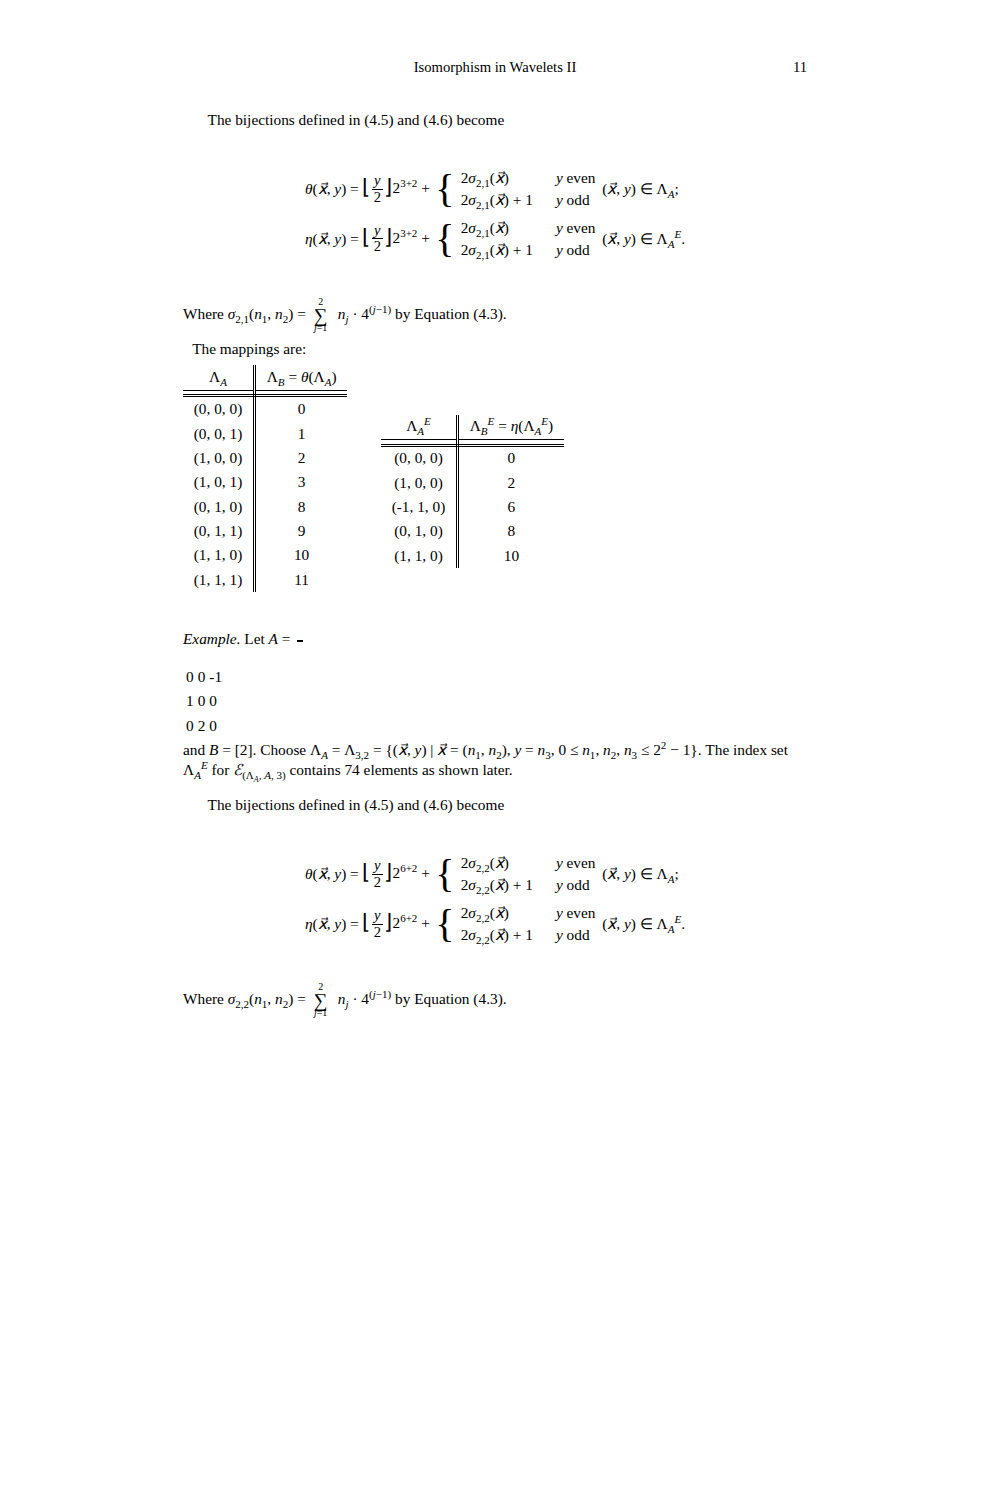Isomorphism in Wavelets II 11
The bijections defined in (4.5) and (4.6) become
| θ ( x⃗ , y ) | = | ⌊ y 2 ⌋ 2 3+2 + { / 2 σ 2,1 ( x⃗ ) / y even / / 2 σ 2,1 ( x⃗ ) + 1 / y odd / | ( x⃗ , y ) ∈ Λ A ; |
| η ( x⃗ , y ) | = | ⌊ y 2 ⌋ 2 3+2 + { / 2 σ 2,1 ( x⃗ ) / y even / / 2 σ 2,1 ( x⃗ ) + 1 / y odd / | ( x⃗ , y ) ∈ Λ A E . |
Where σ2,1(n1, n2) = ∑2 j=1 nj · 4(j−1) by Equation (4.3).
The mappings are:
| Λ A | Λ B = θ (Λ A ) |
| --- | --- |
| (0, 0, 0) | 0 |
| (0, 0, 1) | 1 |
| (1, 0, 0) | 2 |
| (1, 0, 1) | 3 |
| (0, 1, 0) | 8 |
| (0, 1, 1) | 9 |
| (1, 1, 0) | 10 |
| (1, 1, 1) | 11 |
| Λ A E | Λ B E = η (Λ A E ) |
| --- | --- |
| (0, 0, 0) | 0 |
| (1, 0, 0) | 2 |
| (-1, 1, 0) | 6 |
| (0, 1, 0) | 8 |
| (1, 1, 0) | 10 |
Example. Let A =
| 0 | 0 | -1 |
| 1 | 0 | 0 |
| 0 | 2 | 0 |
and B = [2]. Choose ΛA = Λ3,2 = {(x⃗, y) | x⃗ = (n1, n2), y = n3, 0 ≤ n1, n2, n3 ≤ 22 − 1}. The index set ΛAE for ℰ(ΛA, A, 3) contains 74 elements as shown later.
The bijections defined in (4.5) and (4.6) become
| θ ( x⃗ , y ) | = | ⌊ y 2 ⌋ 2 6+2 + { / 2 σ 2,2 ( x⃗ ) / y even / / 2 σ 2,2 ( x⃗ ) + 1 / y odd / | ( x⃗ , y ) ∈ Λ A ; |
| η ( x⃗ , y ) | = | ⌊ y 2 ⌋ 2 6+2 + { / 2 σ 2,2 ( x⃗ ) / y even / / 2 σ 2,2 ( x⃗ ) + 1 / y odd / | ( x⃗ , y ) ∈ Λ A E . |
Where σ2,2(n1, n2) = ∑2 j=1 nj · 4(j−1) by Equation (4.3).